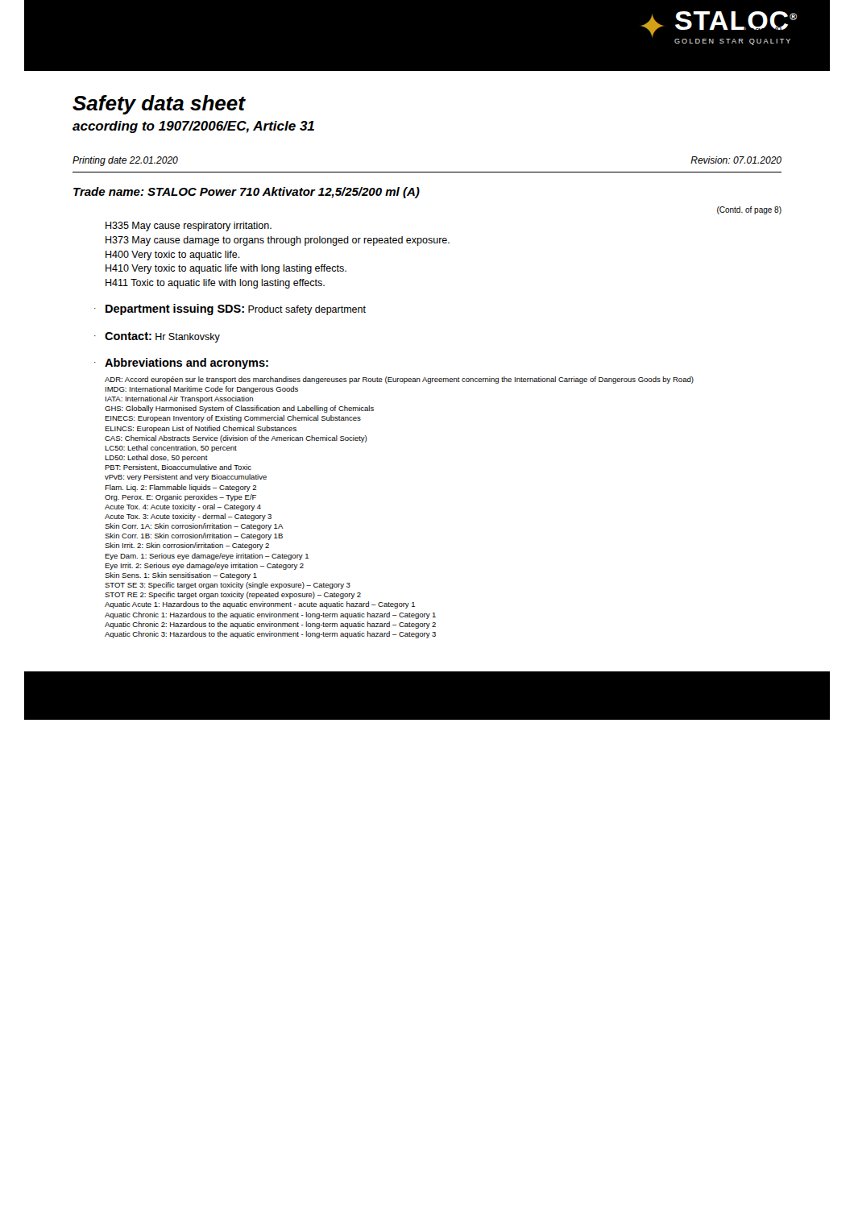✦ STALOC®
GOLDEN STAR QUALITY
Page 9/9
Safety data sheet
according to 1907/2006/EC, Article 31
Printing date 22.01.2020 Revision: 07.01.2020
Trade name: STALOC Power 710 Aktivator 12,5/25/200 ml (A)
(Contd. of page 8)
H335 May cause respiratory irritation.
H373 May cause damage to organs through prolonged or repeated exposure.
H400 Very toxic to aquatic life.
H410 Very toxic to aquatic life with long lasting effects.
H411 Toxic to aquatic life with long lasting effects.
·
Department issuing SDS:
Product safety department
·
Contact:
Hr Stankovsky
·
Abbreviations and acronyms:
ADR: Accord européen sur le transport des marchandises dangereuses par Route (European Agreement concerning the International Carriage of Dangerous Goods by Road)
IMDG: International Maritime Code for Dangerous Goods
IATA: International Air Transport Association
GHS: Globally Harmonised System of Classification and Labelling of Chemicals
EINECS: European Inventory of Existing Commercial Chemical Substances
ELINCS: European List of Notified Chemical Substances
CAS: Chemical Abstracts Service (division of the American Chemical Society)
LC50: Lethal concentration, 50 percent
LD50: Lethal dose, 50 percent
PBT: Persistent, Bioaccumulative and Toxic
vPvB: very Persistent and very Bioaccumulative
Flam. Liq. 2: Flammable liquids – Category 2
Org. Perox. E: Organic peroxides – Type E/F
Acute Tox. 4: Acute toxicity - oral – Category 4
Acute Tox. 3: Acute toxicity - dermal – Category 3
Skin Corr. 1A: Skin corrosion/irritation – Category 1A
Skin Corr. 1B: Skin corrosion/irritation – Category 1B
Skin Irrit. 2: Skin corrosion/irritation – Category 2
Eye Dam. 1: Serious eye damage/eye irritation – Category 1
Eye Irrit. 2: Serious eye damage/eye irritation – Category 2
Skin Sens. 1: Skin sensitisation – Category 1
STOT SE 3: Specific target organ toxicity (single exposure) – Category 3
STOT RE 2: Specific target organ toxicity (repeated exposure) – Category 2
Aquatic Acute 1: Hazardous to the aquatic environment - acute aquatic hazard – Category 1
Aquatic Chronic 1: Hazardous to the aquatic environment - long-term aquatic hazard – Category 1
Aquatic Chronic 2: Hazardous to the aquatic environment - long-term aquatic hazard – Category 2
Aquatic Chronic 3: Hazardous to the aquatic environment - long-term aquatic hazard – Category 3